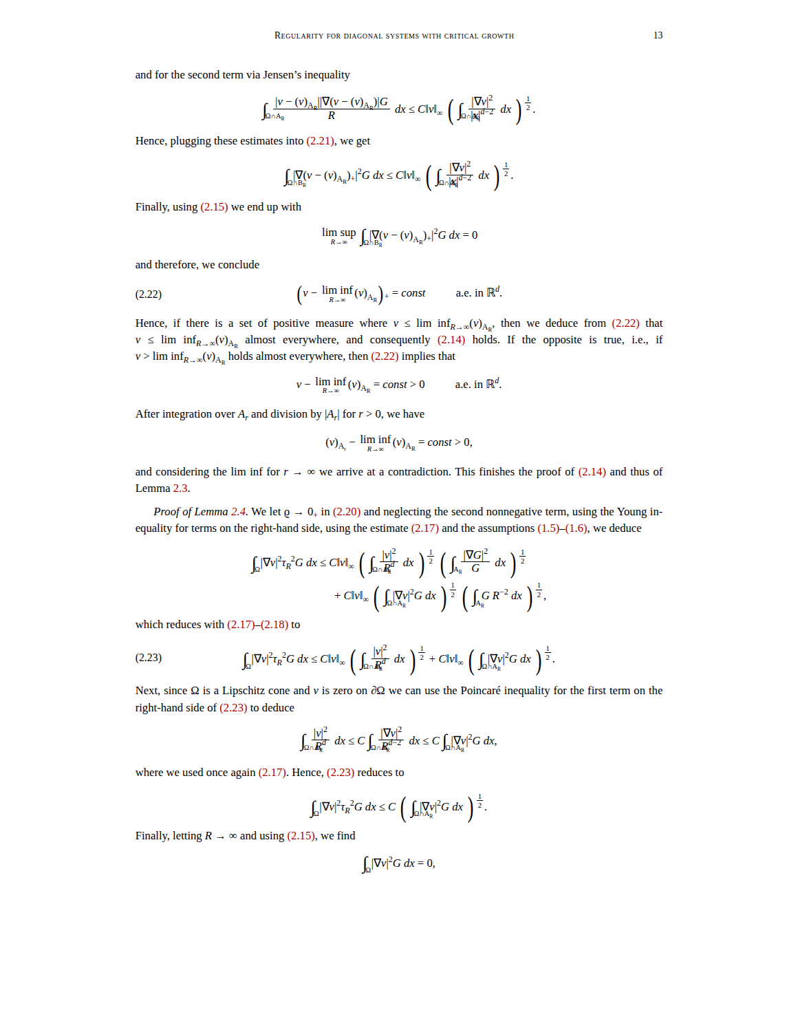Regularity for diagonal systems with critical growth 13
and for the second term via Jensen’s inequality
∫Ω∩AR |v − (v)AR||∇(v − (v)AR)|G R dx ≤ C‖v‖∞ ( ∫Ω∩AR |∇v|2|x|d−2 dx )12.
Hence, plugging these estimates into (2.21), we get
∫Ω∩BR |∇(v − (v)AR)+|2G dx ≤ C‖v‖∞ ( ∫Ω∩AR |∇v|2|x|d−2 dx )12.
Finally, using (2.15) we end up with
lim sup R→∞ ∫Ω∩BR |∇(v − (v)AR)+|2G dx = 0
and therefore, we conclude
(2.22) (v − lim inf R→∞(v)AR)+ = const a.e. in ℝd.
Hence, if there is a set of positive measure where v ≤ lim infR→∞(v)AR, then we deduce from (2.22) that v ≤ lim infR→∞(v)AR almost everywhere, and consequently (2.14) holds. If the opposite is true, i.e., if v > lim infR→∞(v)AR holds almost everywhere, then (2.22) implies that
v − lim inf R→∞(v)AR = const > 0 a.e. in ℝd.
After integration over Ar and division by |Ar| for r > 0, we have
(v)Ar − lim inf R→∞(v)AR = const > 0,
and considering the lim inf for r → ∞ we arrive at a contradiction. This finishes the proof of (2.14) and thus of Lemma 2.3.
Proof of Lemma 2.4. We let ϱ → 0+ in (2.20) and neglecting the second nonnegative term, using the Young inequality for terms on the right-hand side, using the estimate (2.17) and the assumptions (1.5)–(1.6), we deduce
∫Ω |∇v|2τR2G dx ≤ C‖v‖∞ ( ∫Ω∩AR |v|2 Rd dx )12 ( ∫AR |∇G|2 G dx )12 + C‖v‖∞ ( ∫Ω∩AR |∇v|2G dx )12 ( ∫AR G R−2 dx )12,
which reduces with (2.17)–(2.18) to
(2.23) ∫Ω |∇v|2τR2G dx ≤ C‖v‖∞ ( ∫Ω∩AR |v|2 Rd dx )12 + C‖v‖∞ ( ∫Ω∩AR |∇v|2G dx )12.
Next, since Ω is a Lipschitz cone and v is zero on ∂Ω we can use the Poincaré inequality for the first term on the right-hand side of (2.23) to deduce
∫Ω∩AR |v|2 Rd dx ≤ C ∫Ω∩AR |∇v|2 Rd−2 dx ≤ C ∫Ω∩AR |∇v|2G dx,
where we used once again (2.17). Hence, (2.23) reduces to
∫Ω |∇v|2τR2G dx ≤ C ( ∫Ω∩AR |∇v|2G dx )12.
Finally, letting R → ∞ and using (2.15), we find
∫Ω |∇v|2G dx = 0,